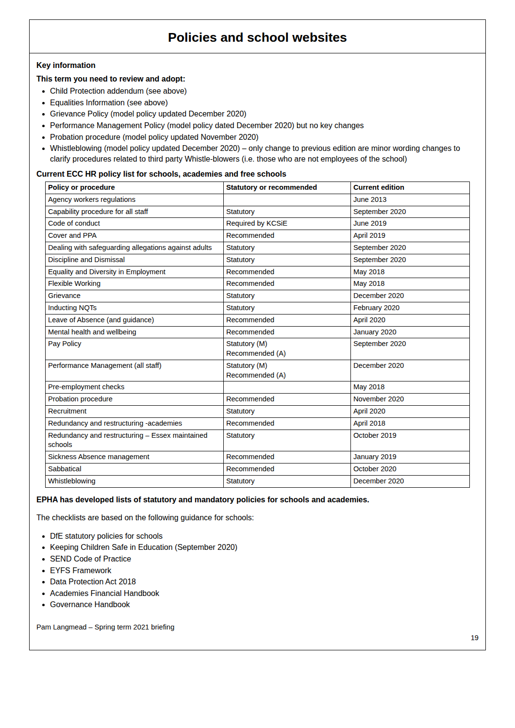Policies and school websites
Key information
This term you need to review and adopt:
Child Protection addendum (see above)
Equalities Information (see above)
Grievance Policy (model policy updated December 2020)
Performance Management Policy (model policy dated December 2020) but no key changes
Probation procedure (model policy updated November 2020)
Whistleblowing (model policy updated December 2020) – only change to previous edition are minor wording changes to clarify procedures related to third party Whistle-blowers (i.e. those who are not employees of the school)
Current ECC HR policy list for schools, academies and free schools
| Policy or procedure | Statutory or recommended | Current edition |
| --- | --- | --- |
| Agency workers regulations | | June 2013 |
| Capability procedure for all staff | Statutory | September 2020 |
| Code of conduct | Required by KCSiE | June 2019 |
| Cover and PPA | Recommended | April 2019 |
| Dealing with safeguarding allegations against adults | Statutory | September 2020 |
| Discipline and Dismissal | Statutory | September 2020 |
| Equality and Diversity in Employment | Recommended | May 2018 |
| Flexible Working | Recommended | May 2018 |
| Grievance | Statutory | December 2020 |
| Inducting NQTs | Statutory | February 2020 |
| Leave of Absence (and guidance) | Recommended | April 2020 |
| Mental health and wellbeing | Recommended | January 2020 |
| Pay Policy | Statutory (M) Recommended (A) | September 2020 |
| Performance Management (all staff) | Statutory (M) Recommended (A) | December 2020 |
| Pre-employment checks | | May 2018 |
| Probation procedure | Recommended | November 2020 |
| Recruitment | Statutory | April 2020 |
| Redundancy and restructuring -academies | Recommended | April 2018 |
| Redundancy and restructuring – Essex maintained schools | Statutory | October 2019 |
| Sickness Absence management | Recommended | January 2019 |
| Sabbatical | Recommended | October 2020 |
| Whistleblowing | Statutory | December 2020 |
EPHA has developed lists of statutory and mandatory policies for schools and academies.
The checklists are based on the following guidance for schools:
DfE statutory policies for schools
Keeping Children Safe in Education (September 2020)
SEND Code of Practice
EYFS Framework
Data Protection Act 2018
Academies Financial Handbook
Governance Handbook
Pam Langmead – Spring term 2021 briefing
19